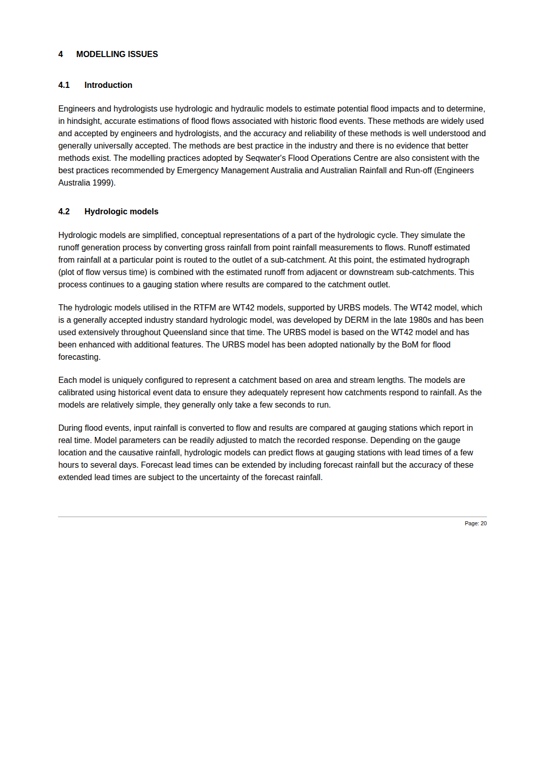4 MODELLING ISSUES
4.1 Introduction
Engineers and hydrologists use hydrologic and hydraulic models to estimate potential flood impacts and to determine, in hindsight, accurate estimations of flood flows associated with historic flood events. These methods are widely used and accepted by engineers and hydrologists, and the accuracy and reliability of these methods is well understood and generally universally accepted. The methods are best practice in the industry and there is no evidence that better methods exist. The modelling practices adopted by Seqwater's Flood Operations Centre are also consistent with the best practices recommended by Emergency Management Australia and Australian Rainfall and Run-off (Engineers Australia 1999).
4.2 Hydrologic models
Hydrologic models are simplified, conceptual representations of a part of the hydrologic cycle. They simulate the runoff generation process by converting gross rainfall from point rainfall measurements to flows. Runoff estimated from rainfall at a particular point is routed to the outlet of a sub-catchment. At this point, the estimated hydrograph (plot of flow versus time) is combined with the estimated runoff from adjacent or downstream sub-catchments. This process continues to a gauging station where results are compared to the catchment outlet.
The hydrologic models utilised in the RTFM are WT42 models, supported by URBS models. The WT42 model, which is a generally accepted industry standard hydrologic model, was developed by DERM in the late 1980s and has been used extensively throughout Queensland since that time. The URBS model is based on the WT42 model and has been enhanced with additional features. The URBS model has been adopted nationally by the BoM for flood forecasting.
Each model is uniquely configured to represent a catchment based on area and stream lengths. The models are calibrated using historical event data to ensure they adequately represent how catchments respond to rainfall. As the models are relatively simple, they generally only take a few seconds to run.
During flood events, input rainfall is converted to flow and results are compared at gauging stations which report in real time. Model parameters can be readily adjusted to match the recorded response. Depending on the gauge location and the causative rainfall, hydrologic models can predict flows at gauging stations with lead times of a few hours to several days. Forecast lead times can be extended by including forecast rainfall but the accuracy of these extended lead times are subject to the uncertainty of the forecast rainfall.
Page: 20